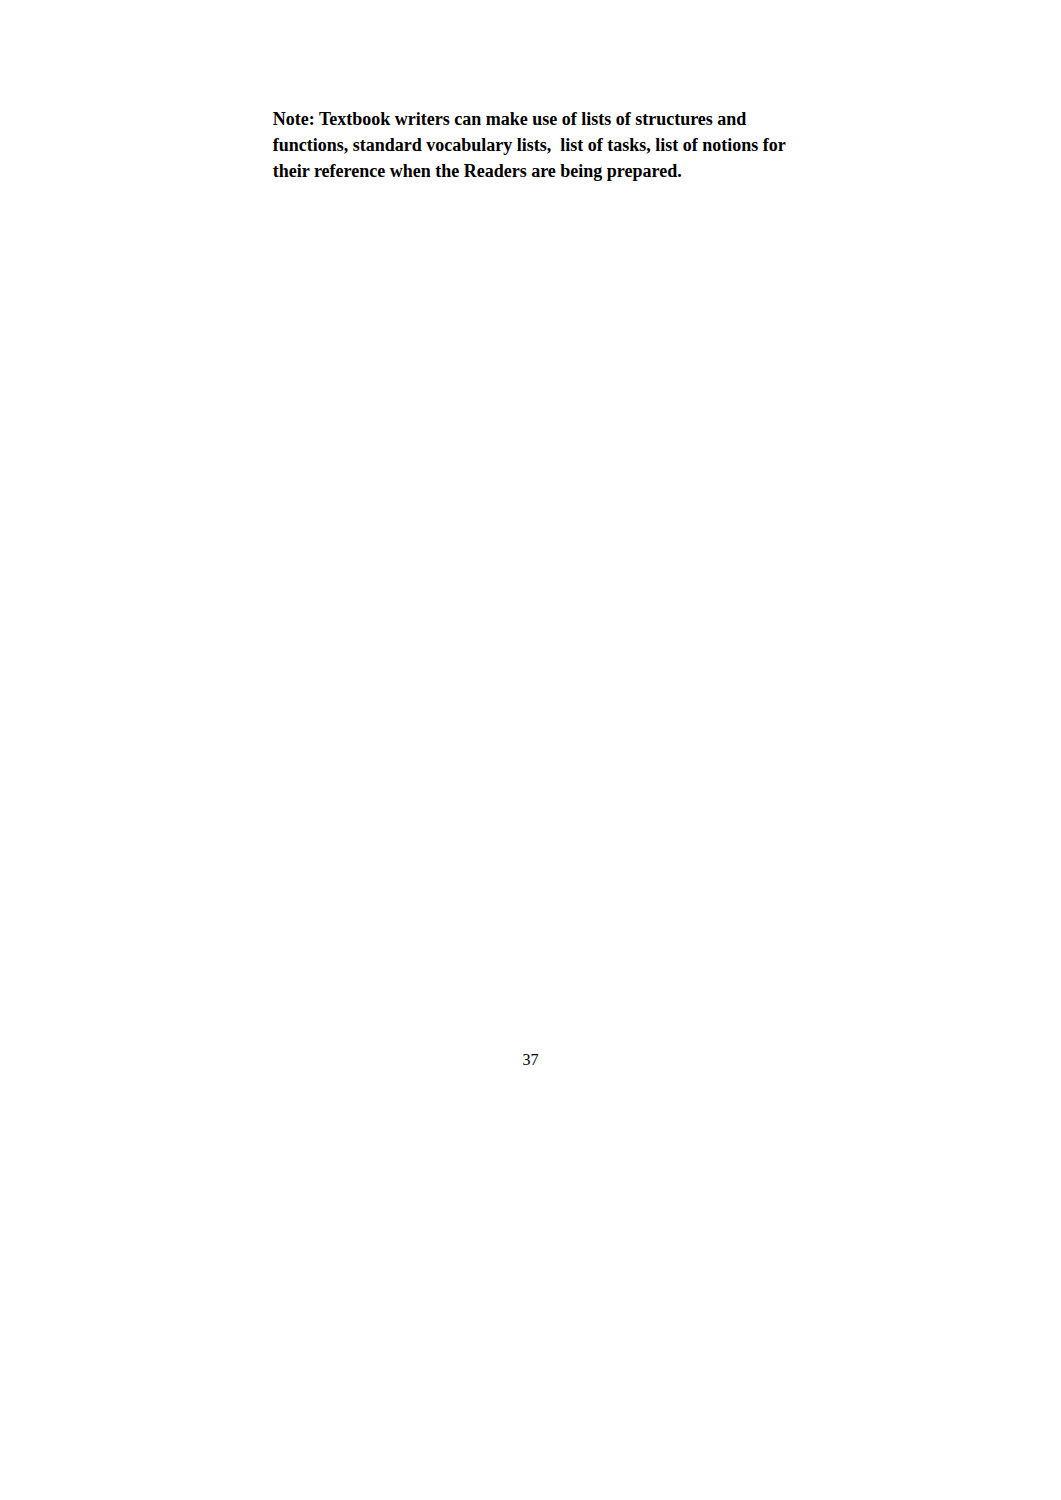Note: Textbook writers can make use of lists of structures and functions, standard vocabulary lists, list of tasks, list of notions for their reference when the Readers are being prepared.
37